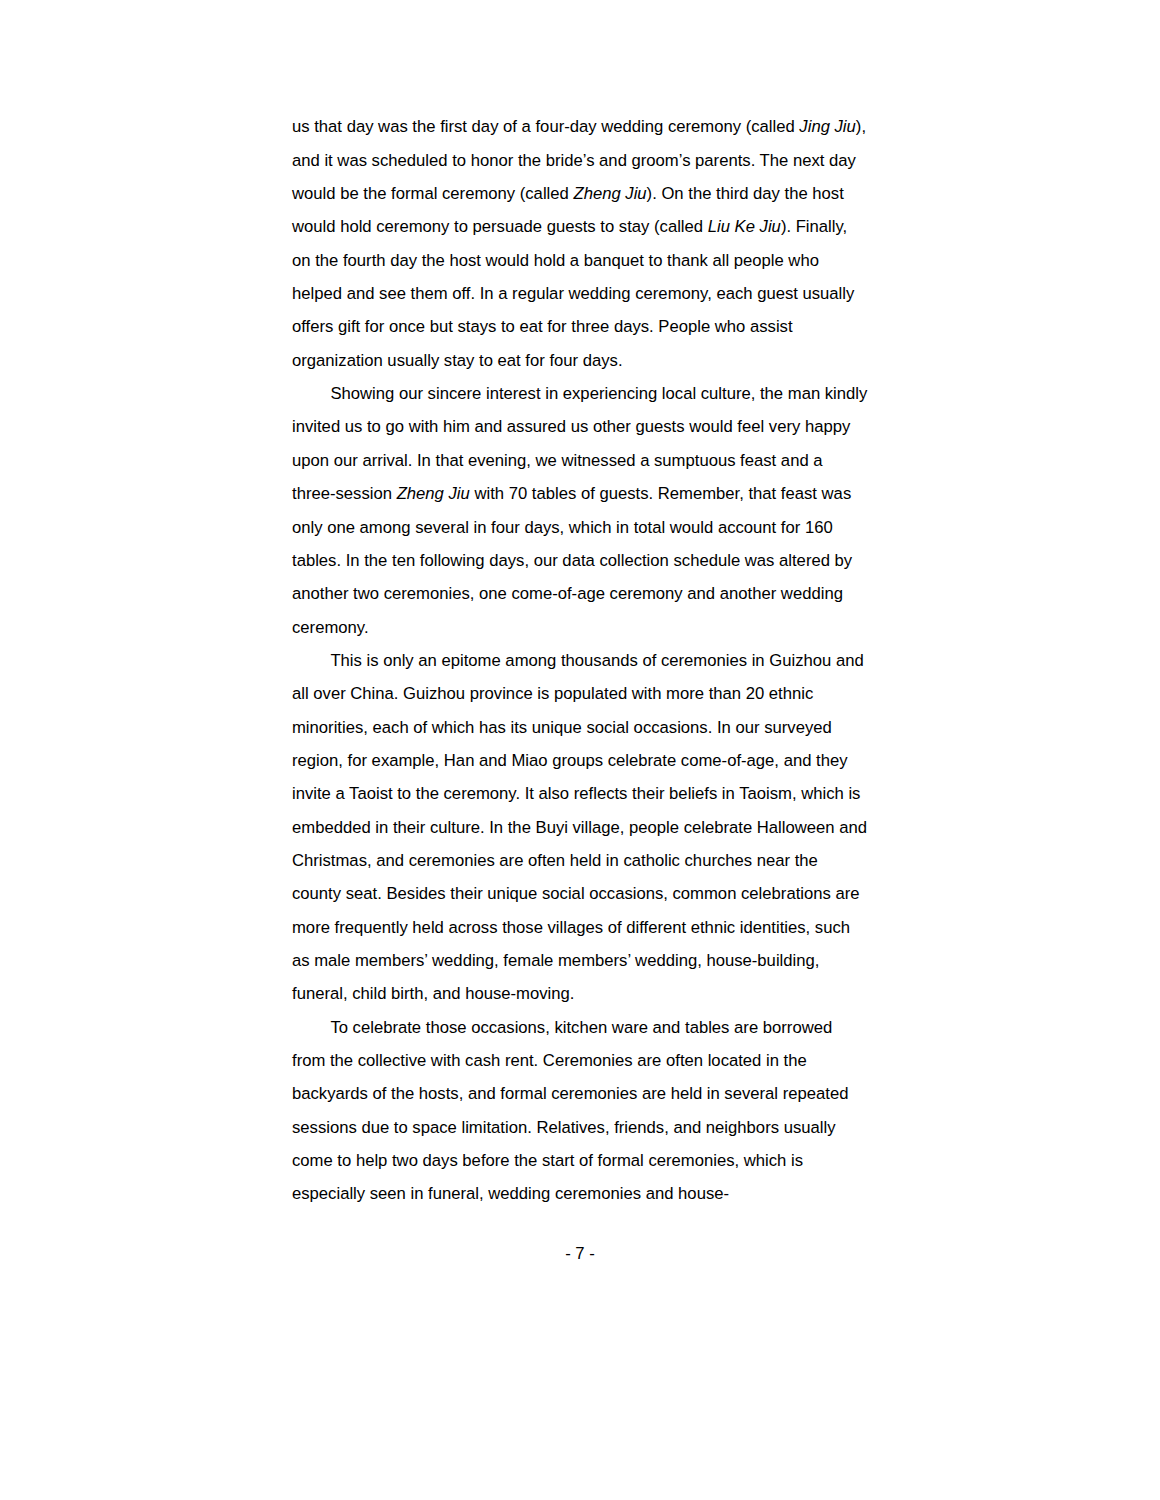us that day was the first day of a four-day wedding ceremony (called Jing Jiu), and it was scheduled to honor the bride’s and groom’s parents. The next day would be the formal ceremony (called Zheng Jiu). On the third day the host would hold ceremony to persuade guests to stay (called Liu Ke Jiu). Finally, on the fourth day the host would hold a banquet to thank all people who helped and see them off. In a regular wedding ceremony, each guest usually offers gift for once but stays to eat for three days. People who assist organization usually stay to eat for four days.
Showing our sincere interest in experiencing local culture, the man kindly invited us to go with him and assured us other guests would feel very happy upon our arrival. In that evening, we witnessed a sumptuous feast and a three-session Zheng Jiu with 70 tables of guests. Remember, that feast was only one among several in four days, which in total would account for 160 tables. In the ten following days, our data collection schedule was altered by another two ceremonies, one come-of-age ceremony and another wedding ceremony.
This is only an epitome among thousands of ceremonies in Guizhou and all over China. Guizhou province is populated with more than 20 ethnic minorities, each of which has its unique social occasions. In our surveyed region, for example, Han and Miao groups celebrate come-of-age, and they invite a Taoist to the ceremony. It also reflects their beliefs in Taoism, which is embedded in their culture. In the Buyi village, people celebrate Halloween and Christmas, and ceremonies are often held in catholic churches near the county seat. Besides their unique social occasions, common celebrations are more frequently held across those villages of different ethnic identities, such as male members’ wedding, female members’ wedding, house-building, funeral, child birth, and house-moving.
To celebrate those occasions, kitchen ware and tables are borrowed from the collective with cash rent. Ceremonies are often located in the backyards of the hosts, and formal ceremonies are held in several repeated sessions due to space limitation. Relatives, friends, and neighbors usually come to help two days before the start of formal ceremonies, which is especially seen in funeral, wedding ceremonies and house-
- 7 -